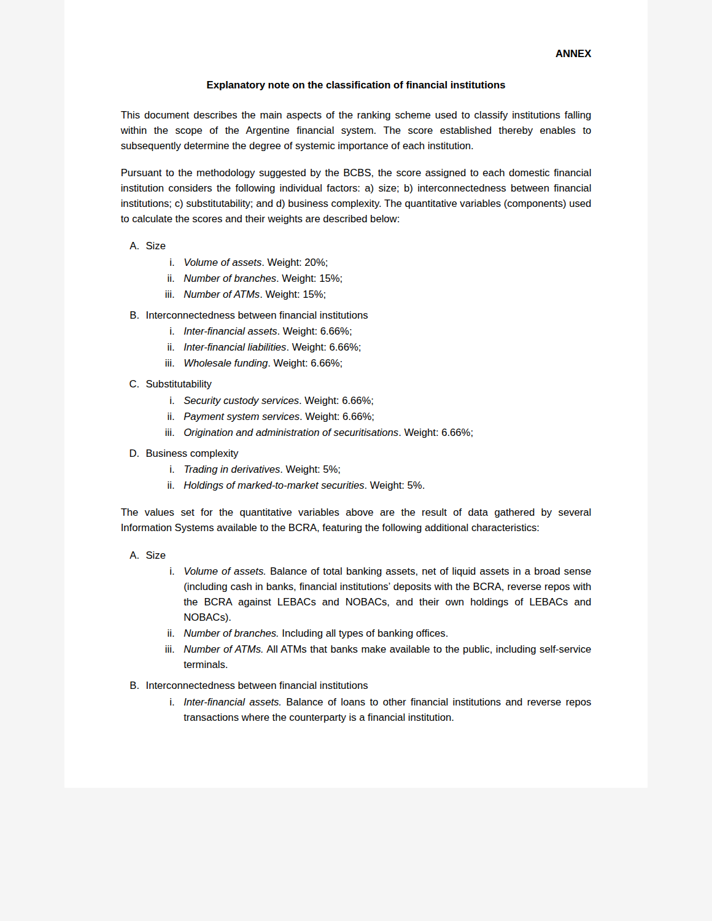ANNEX
Explanatory note on the classification of financial institutions
This document describes the main aspects of the ranking scheme used to classify institutions falling within the scope of the Argentine financial system. The score established thereby enables to subsequently determine the degree of systemic importance of each institution.
Pursuant to the methodology suggested by the BCBS, the score assigned to each domestic financial institution considers the following individual factors: a) size; b) interconnectedness between financial institutions; c) substitutability; and d) business complexity. The quantitative variables (components) used to calculate the scores and their weights are described below:
Size
Volume of assets. Weight: 20%;
Number of branches. Weight: 15%;
Number of ATMs. Weight: 15%;
Interconnectedness between financial institutions
Inter-financial assets. Weight: 6.66%;
Inter-financial liabilities. Weight: 6.66%;
Wholesale funding. Weight: 6.66%;
Substitutability
Security custody services. Weight: 6.66%;
Payment system services. Weight: 6.66%;
Origination and administration of securitisations. Weight: 6.66%;
Business complexity
Trading in derivatives. Weight: 5%;
Holdings of marked-to-market securities. Weight: 5%.
The values set for the quantitative variables above are the result of data gathered by several Information Systems available to the BCRA, featuring the following additional characteristics:
Size
Volume of assets. Balance of total banking assets, net of liquid assets in a broad sense (including cash in banks, financial institutions’ deposits with the BCRA, reverse repos with the BCRA against LEBACs and NOBACs, and their own holdings of LEBACs and NOBACs).
Number of branches. Including all types of banking offices.
Number of ATMs. All ATMs that banks make available to the public, including self-service terminals.
Interconnectedness between financial institutions
Inter-financial assets. Balance of loans to other financial institutions and reverse repos transactions where the counterparty is a financial institution.